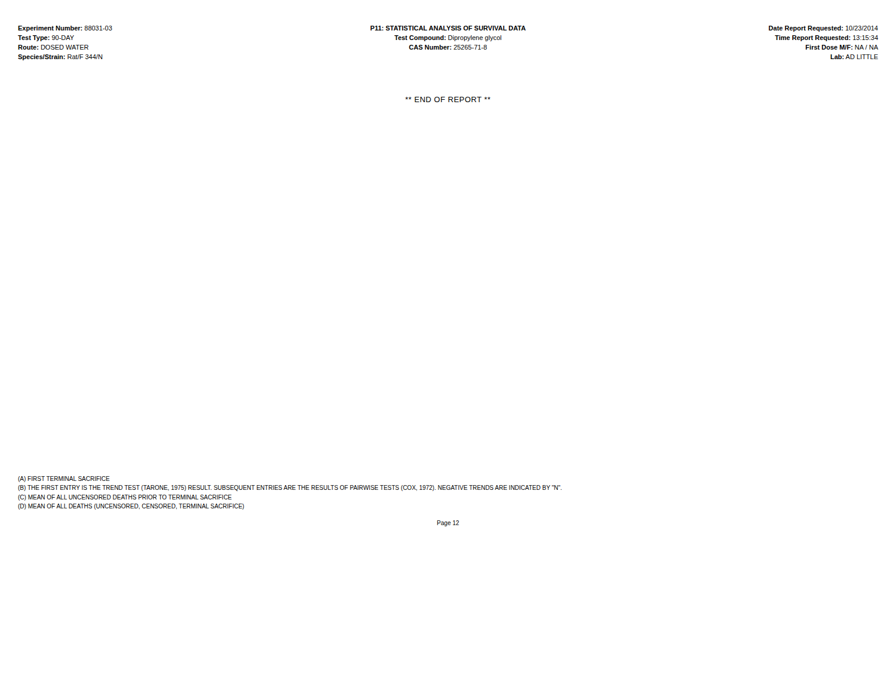| Experiment Number: 88031-03 | P11: STATISTICAL ANALYSIS OF SURVIVAL DATA | Date Report Requested: 10/23/2014 |
| Test Type: 90-DAY | Test Compound: Dipropylene glycol | Time Report Requested: 13:15:34 |
| Route: DOSED WATER | CAS Number: 25265-71-8 | First Dose M/F: NA / NA |
| Species/Strain: Rat/F 344/N | | Lab: AD LITTLE |
** END OF REPORT **
(A) FIRST TERMINAL SACRIFICE
(B) THE FIRST ENTRY IS THE TREND TEST (TARONE, 1975) RESULT. SUBSEQUENT ENTRIES ARE THE RESULTS OF PAIRWISE TESTS (COX, 1972). NEGATIVE TRENDS ARE INDICATED BY "N".
(C) MEAN OF ALL UNCENSORED DEATHS PRIOR TO TERMINAL SACRIFICE
(D) MEAN OF ALL DEATHS (UNCENSORED, CENSORED, TERMINAL SACRIFICE)
Page 12